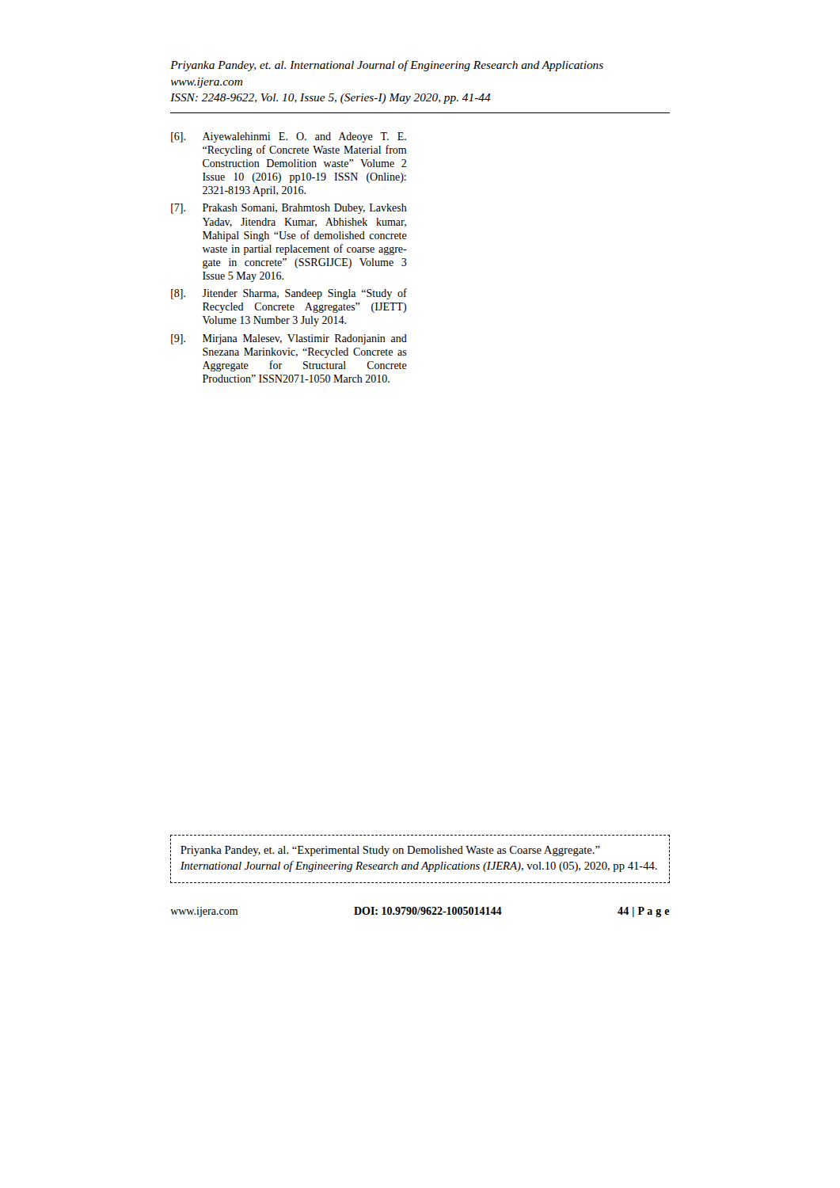Priyanka Pandey, et. al. International Journal of Engineering Research and Applications www.ijera.com ISSN: 2248-9622, Vol. 10, Issue 5, (Series-I) May 2020, pp. 41-44
[6]. Aiyewalehinmi E. O. and Adeoye T. E. “Recycling of Concrete Waste Material from Construction Demolition waste” Volume 2 Issue 10 (2016) pp10-19 ISSN (Online): 2321-8193 April, 2016.
[7]. Prakash Somani, Brahmtosh Dubey, Lavkesh Yadav, Jitendra Kumar, Abhishek kumar, Mahipal Singh “Use of demolished concrete waste in partial replacement of coarse aggregate in concrete” (SSRGIJCE) Volume 3 Issue 5 May 2016.
[8]. Jitender Sharma, Sandeep Singla “Study of Recycled Concrete Aggregates” (IJETT) Volume 13 Number 3 July 2014.
[9]. Mirjana Malesev, Vlastimir Radonjanin and Snezana Marinkovic, “Recycled Concrete as Aggregate for Structural Concrete Production” ISSN2071-1050 March 2010.
Priyanka Pandey, et. al. “Experimental Study on Demolished Waste as Coarse Aggregate.” International Journal of Engineering Research and Applications (IJERA), vol.10 (05), 2020, pp 41-44.
www.ijera.com
DOI: 10.9790/9622-1005014144
44 | P a g e